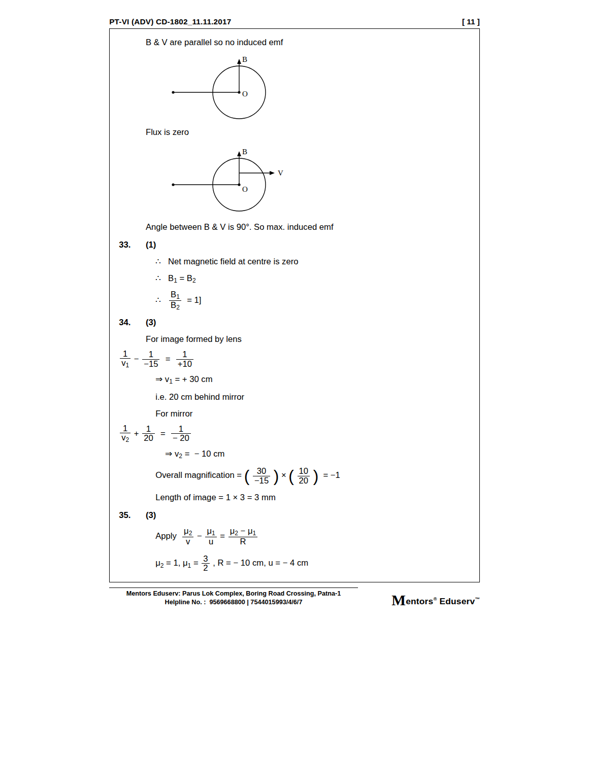PT-VI (ADV) CD-1802_11.11.2017
[ 11 ]
B & V are parallel so no induced emf
B O
Flux is zero
B O V
Angle between B & V is 90°. So max. induced emf
33.
(1)
∴ Net magnetic field at centre is zero
∴ B1 = B2
∴ B1 B2 = 1]
34.
(3)
For image formed by lens
1 v1 − 1 −15 = 1 +10
⇒ v1 = + 30 cm
i.e. 20 cm behind mirror
For mirror
1 v2 + 1 20 = 1 − 20
⇒ v2 = − 10 cm
Overall magnification = ( 30 −15 ) × ( 10 20 ) = −1
Length of image = 1 × 3 = 3 mm
35.
(3)
Apply μ2 v − μ1 u = μ2 − μ1 R
μ2 = 1, μ1 = 3 2 , R = − 10 cm, u = − 4 cm
Mentors Eduserv: Parus Lok Complex, Boring Road Crossing, Patna-1
Helpline No. : 9569668800 | 7544015993/4/6/7
Mentors® Eduserv™